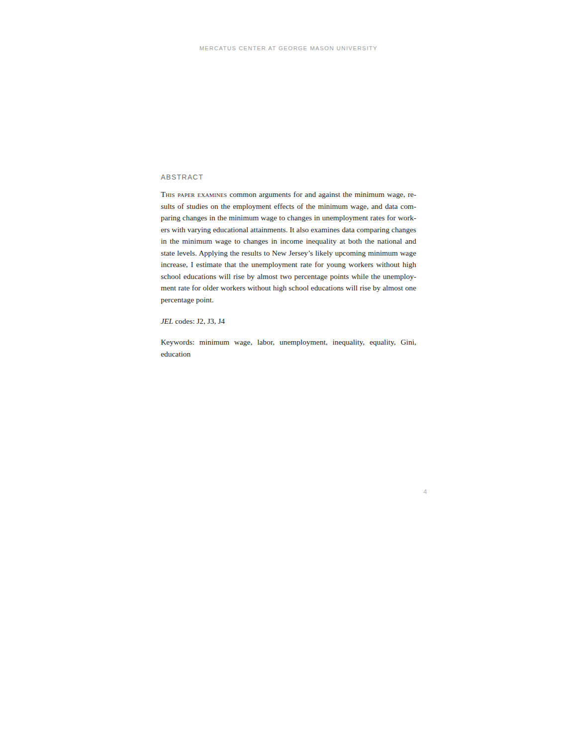Mercatus Center at George Mason University
Abstract
This paper examines common arguments for and against the minimum wage, results of studies on the employment effects of the minimum wage, and data comparing changes in the minimum wage to changes in unemployment rates for workers with varying educational attainments. It also examines data comparing changes in the minimum wage to changes in income inequality at both the national and state levels. Applying the results to New Jersey’s likely upcoming minimum wage increase, I estimate that the unemployment rate for young workers without high school educations will rise by almost two percentage points while the unemployment rate for older workers without high school educations will rise by almost one percentage point.
JEL codes: J2, J3, J4
Keywords: minimum wage, labor, unemployment, inequality, equality, Gini, education
4